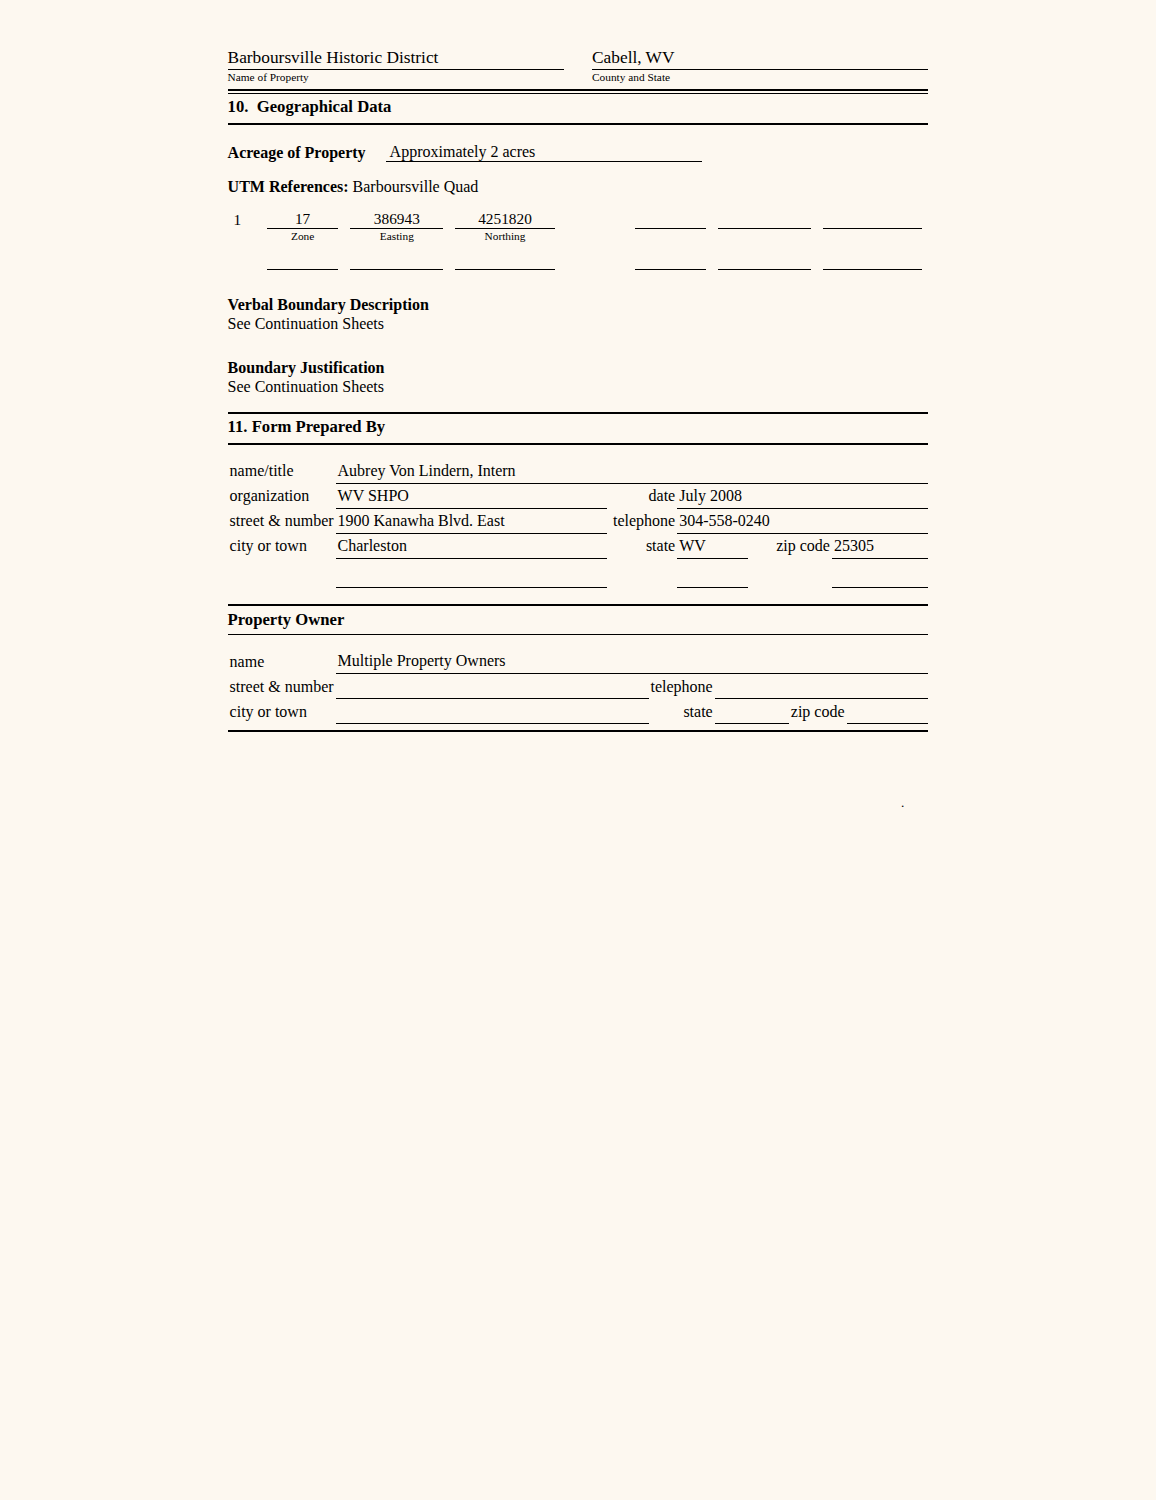Barboursville Historic District
Name of Property
Cabell, WV
County and State
10. Geographical Data
Acreage of Property Approximately 2 acres
UTM References: Barboursville Quad
| 1 | 17 | 386943 | 4251820 | | | | |
| | Zone | Easting | Northing | | | | |
Verbal Boundary Description
See Continuation Sheets
Boundary Justification
See Continuation Sheets
11. Form Prepared By
| name/title | Aubrey Von Lindern, Intern |
| organization | WV SHPO | date | July 2008 |
| street & number | 1900 Kanawha Blvd. East | telephone | 304-558-0240 |
| city or town | Charleston | state | WV | zip code | 25305 |
Property Owner
| name | Multiple Property Owners |
| street & number | | telephone | |
| city or town | | state | | zip code | |
.